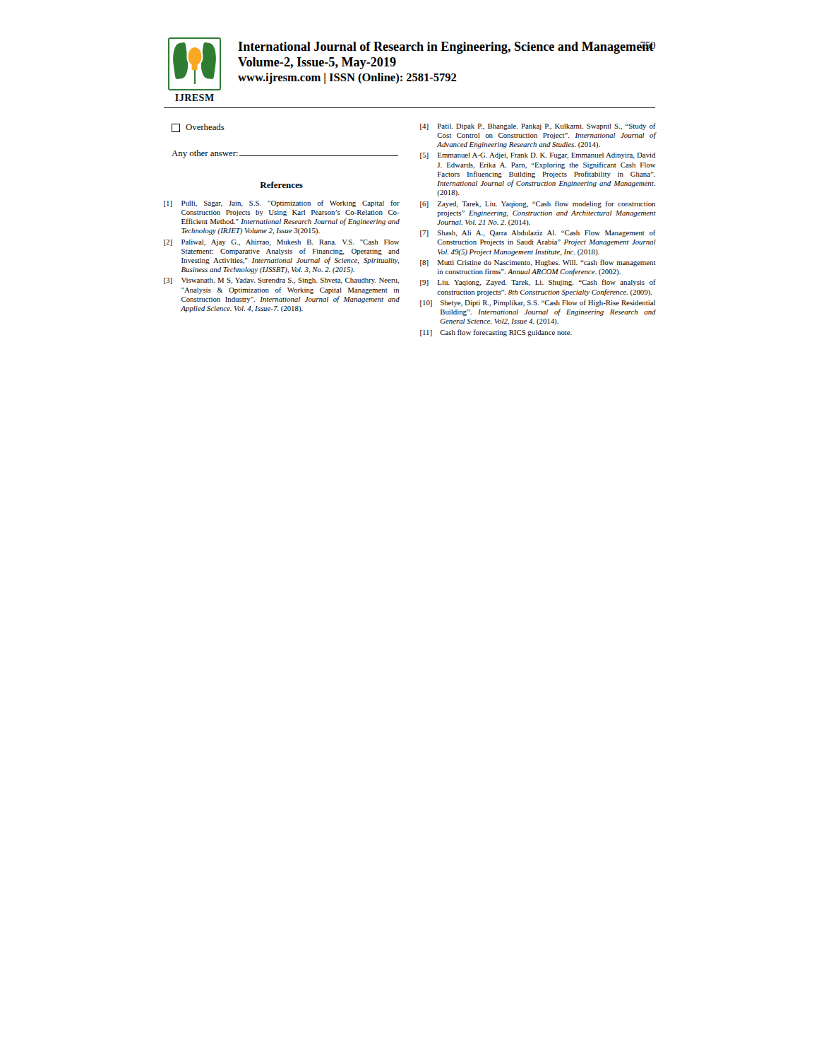750
IJRESM
International Journal of Research in Engineering, Science and Management
Volume-2, Issue-5, May-2019
www.ijresm.com | ISSN (Online): 2581-5792
Overheads
Any other answer:
References
[1] Pulli, Sagar, Jain, S.S. "Optimization of Working Capital for Construction Projects by Using Karl Pearson’s Co-Relation Co-Efficient Method." International Research Journal of Engineering and Technology (IRJET) Volume 2, Issue 3(2015).
[2] Paliwal, Ajay G., Ahirrao, Mukesh B. Rana. V.S. "Cash Flow Statement: Comparative Analysis of Financing, Operating and Investing Activities," International Journal of Science, Spirituality, Business and Technology (IJSSBT), Vol. 3, No. 2. (2015).
[3] Viswanath. M S, Yadav. Surendra S., Singh. Shveta, Chaudhry. Neeru, "Analysis & Optimization of Working Capital Management in Construction Industry". International Journal of Management and Applied Science. Vol. 4, Issue-7. (2018).
[4] Patil. Dipak P., Bhangale. Pankaj P., Kulkarni. Swapnil S., “Study of Cost Control on Construction Project”. International Journal of Advanced Engineering Research and Studies. (2014).
[5] Emmanuel A-G. Adjei, Frank D. K. Fugar, Emmanuel Adinyira, David J. Edwards, Erika A. Parn, “Exploring the Significant Cash Flow Factors Influencing Building Projects Profitability in Ghana”. International Journal of Construction Engineering and Management. (2018).
[6] Zayed, Tarek, Liu. Yaqiong, “Cash flow modeling for construction projects” Engineering, Construction and Architectural Management Journal. Vol. 21 No. 2. (2014).
[7] Shash, Ali A., Qarra Abdulaziz Al. “Cash Flow Management of Construction Projects in Saudi Arabia” Project Management Journal Vol. 49(5) Project Management Institute, Inc. (2018).
[8] Mutti Cristine do Nascimento, Hughes. Will. “cash flow management in construction firms”. Annual ARCOM Conference. (2002).
[9] Liu. Yaqiong, Zayed. Tarek, Li. Shujing. “Cash flow analysis of construction projects”. 8th Construction Specialty Conference. (2009).
[10] Shetye, Dipti R., Pimplikar, S.S. “Cash Flow of High-Rise Residential Building”. International Journal of Engineering Research and General Science. Vol2, Issue 4. (2014).
[11] Cash flow forecasting RICS guidance note.